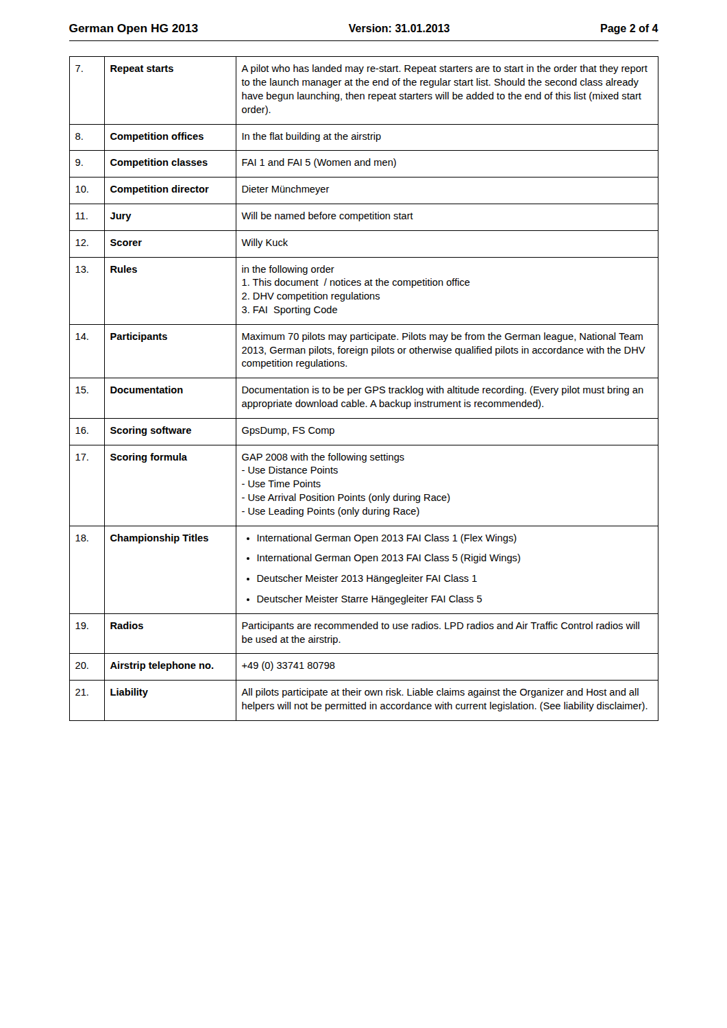German Open HG 2013
Version: 31.01.2013
Page 2 of 4
| 7. | Repeat starts | A pilot who has landed may re-start. Repeat starters are to start in the order that they report to the launch manager at the end of the regular start list. Should the second class already have begun launching, then repeat starters will be added to the end of this list (mixed start order). |
| 8. | Competition offices | In the flat building at the airstrip |
| 9. | Competition classes | FAI 1 and FAI 5 (Women and men) |
| 10. | Competition director | Dieter Münchmeyer |
| 11. | Jury | Will be named before competition start |
| 12. | Scorer | Willy Kuck |
| 13. | Rules | in the following order 1. This document / notices at the competition office 2. DHV competition regulations 3. FAI Sporting Code |
| 14. | Participants | Maximum 70 pilots may participate. Pilots may be from the German league, National Team 2013, German pilots, foreign pilots or otherwise qualified pilots in accordance with the DHV competition regulations. |
| 15. | Documentation | Documentation is to be per GPS tracklog with altitude recording. (Every pilot must bring an appropriate download cable. A backup instrument is recommended). |
| 16. | Scoring software | GpsDump, FS Comp |
| 17. | Scoring formula | GAP 2008 with the following settings - Use Distance Points - Use Time Points - Use Arrival Position Points (only during Race) - Use Leading Points (only during Race) |
| 18. | Championship Titles | International German Open 2013 FAI Class 1 (Flex Wings) International German Open 2013 FAI Class 5 (Rigid Wings) Deutscher Meister 2013 Hängegleiter FAI Class 1 Deutscher Meister Starre Hängegleiter FAI Class 5 |
| 19. | Radios | Participants are recommended to use radios. LPD radios and Air Traffic Control radios will be used at the airstrip. |
| 20. | Airstrip telephone no. | +49 (0) 33741 80798 |
| 21. | Liability | All pilots participate at their own risk. Liable claims against the Organizer and Host and all helpers will not be permitted in accordance with current legislation. (See liability disclaimer). |